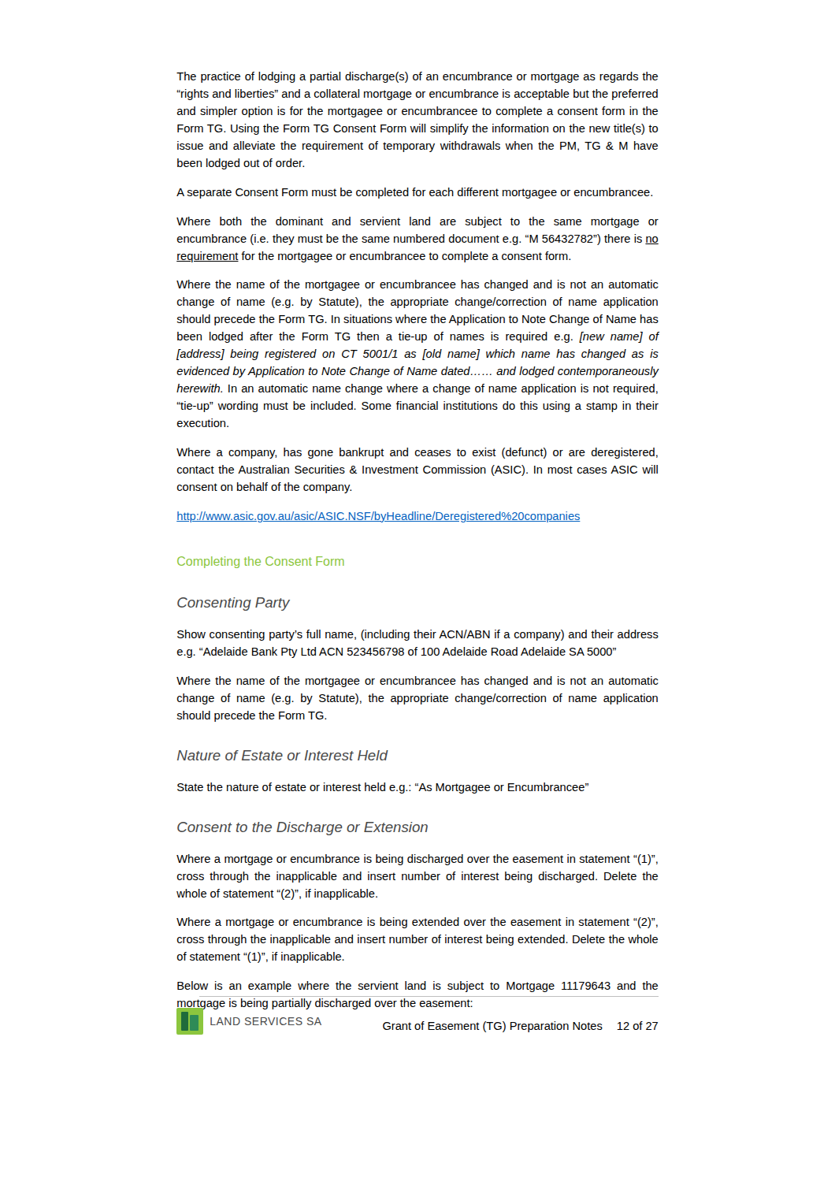The practice of lodging a partial discharge(s) of an encumbrance or mortgage as regards the “rights and liberties” and a collateral mortgage or encumbrance is acceptable but the preferred and simpler option is for the mortgagee or encumbrancee to complete a consent form in the Form TG. Using the Form TG Consent Form will simplify the information on the new title(s) to issue and alleviate the requirement of temporary withdrawals when the PM, TG & M have been lodged out of order.
A separate Consent Form must be completed for each different mortgagee or encumbrancee.
Where both the dominant and servient land are subject to the same mortgage or encumbrance (i.e. they must be the same numbered document e.g. “M 56432782”) there is no requirement for the mortgagee or encumbrancee to complete a consent form.
Where the name of the mortgagee or encumbrancee has changed and is not an automatic change of name (e.g. by Statute), the appropriate change/correction of name application should precede the Form TG. In situations where the Application to Note Change of Name has been lodged after the Form TG then a tie-up of names is required e.g. [new name] of [address] being registered on CT 5001/1 as [old name] which name has changed as is evidenced by Application to Note Change of Name dated…… and lodged contemporaneously herewith. In an automatic name change where a change of name application is not required, “tie-up” wording must be included. Some financial institutions do this using a stamp in their execution.
Where a company, has gone bankrupt and ceases to exist (defunct) or are deregistered, contact the Australian Securities & Investment Commission (ASIC). In most cases ASIC will consent on behalf of the company.
http://www.asic.gov.au/asic/ASIC.NSF/byHeadline/Deregistered%20companies
Completing the Consent Form
Consenting Party
Show consenting party’s full name, (including their ACN/ABN if a company) and their address e.g. “Adelaide Bank Pty Ltd ACN 523456798 of 100 Adelaide Road Adelaide SA 5000”
Where the name of the mortgagee or encumbrancee has changed and is not an automatic change of name (e.g. by Statute), the appropriate change/correction of name application should precede the Form TG.
Nature of Estate or Interest Held
State the nature of estate or interest held e.g.: “As Mortgagee or Encumbrancee”
Consent to the Discharge or Extension
Where a mortgage or encumbrance is being discharged over the easement in statement “(1)”, cross through the inapplicable and insert number of interest being discharged. Delete the whole of statement “(2)”, if inapplicable.
Where a mortgage or encumbrance is being extended over the easement in statement “(2)”, cross through the inapplicable and insert number of interest being extended. Delete the whole of statement “(1)”, if inapplicable.
Below is an example where the servient land is subject to Mortgage 11179643 and the mortgage is being partially discharged over the easement:
LAND SERVICES SA
Grant of Easement (TG) Preparation Notes 12 of 27